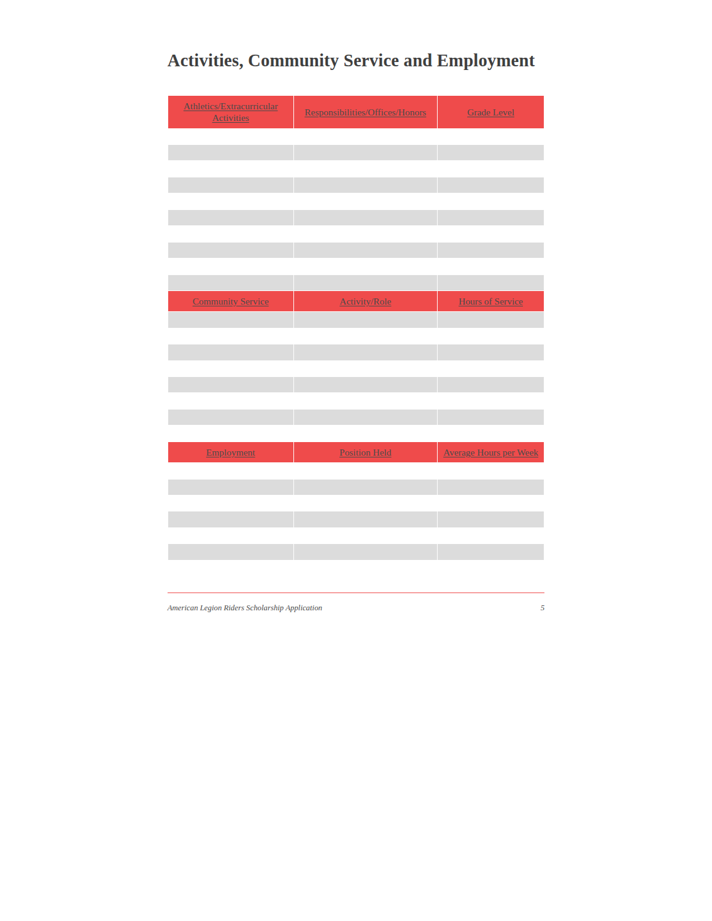Activities, Community Service and Employment
| Athletics/Extracurricular Activities | Responsibilities/Offices/Honors | Grade Level |
| --- | --- | --- |
| Community Service | Activity/Role | Hours of Service |
| Employment | Position Held | Average Hours per Week |
American Legion Riders Scholarship Application
5